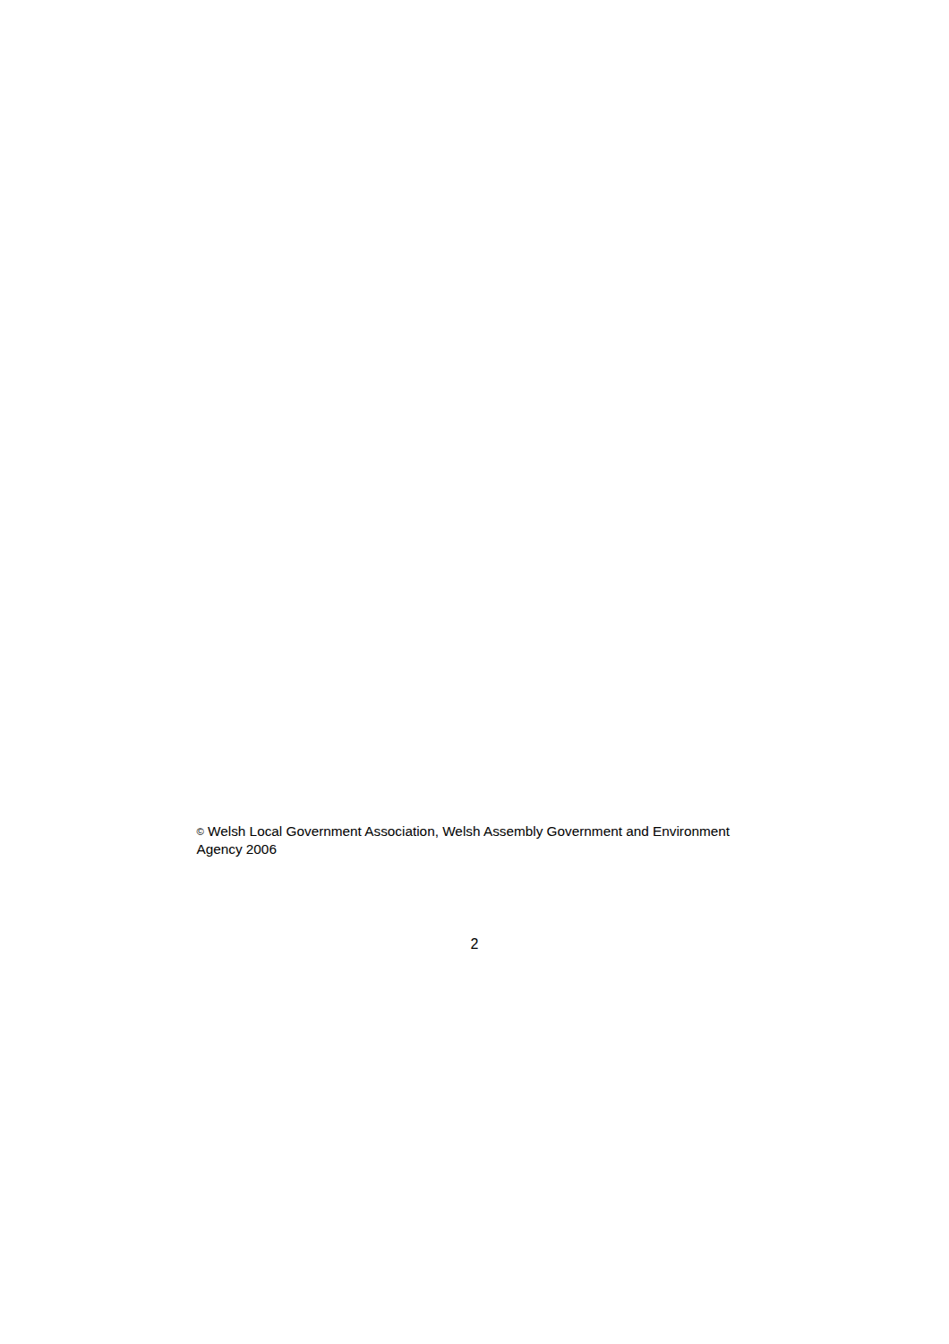© Welsh Local Government Association, Welsh Assembly Government and Environment Agency 2006
2